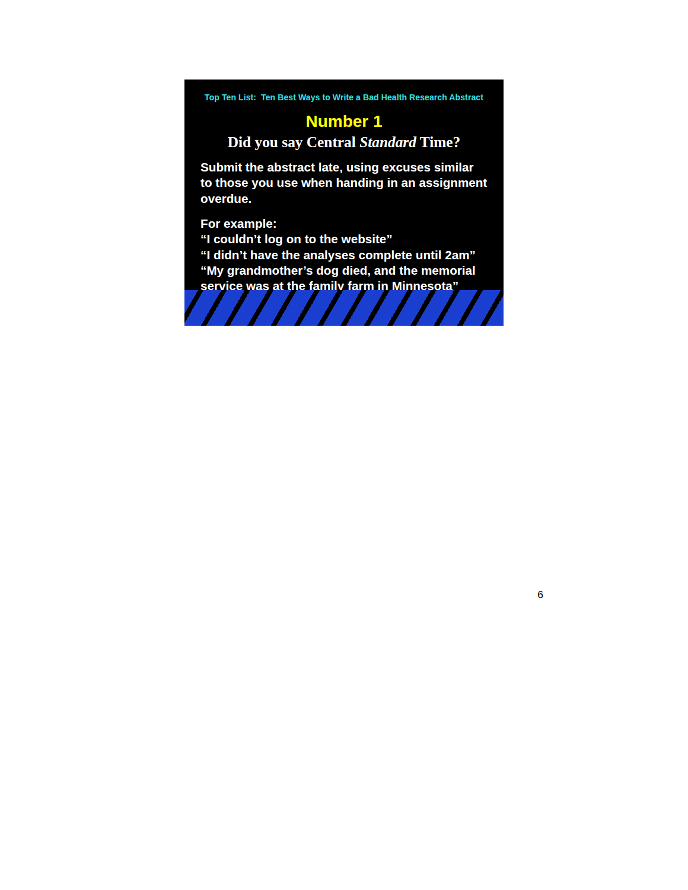Top Ten List: Ten Best Ways to Write a Bad Health Research Abstract
Number 1
Did you say Central Standard Time?
Submit the abstract late, using excuses similar to those you use when handing in an assignment overdue.
For example:
“I couldn’t log on to the website”
“I didn’t have the analyses complete until 2am”
“My grandmother’s dog died, and the memorial service was at the family farm in Minnesota”
6